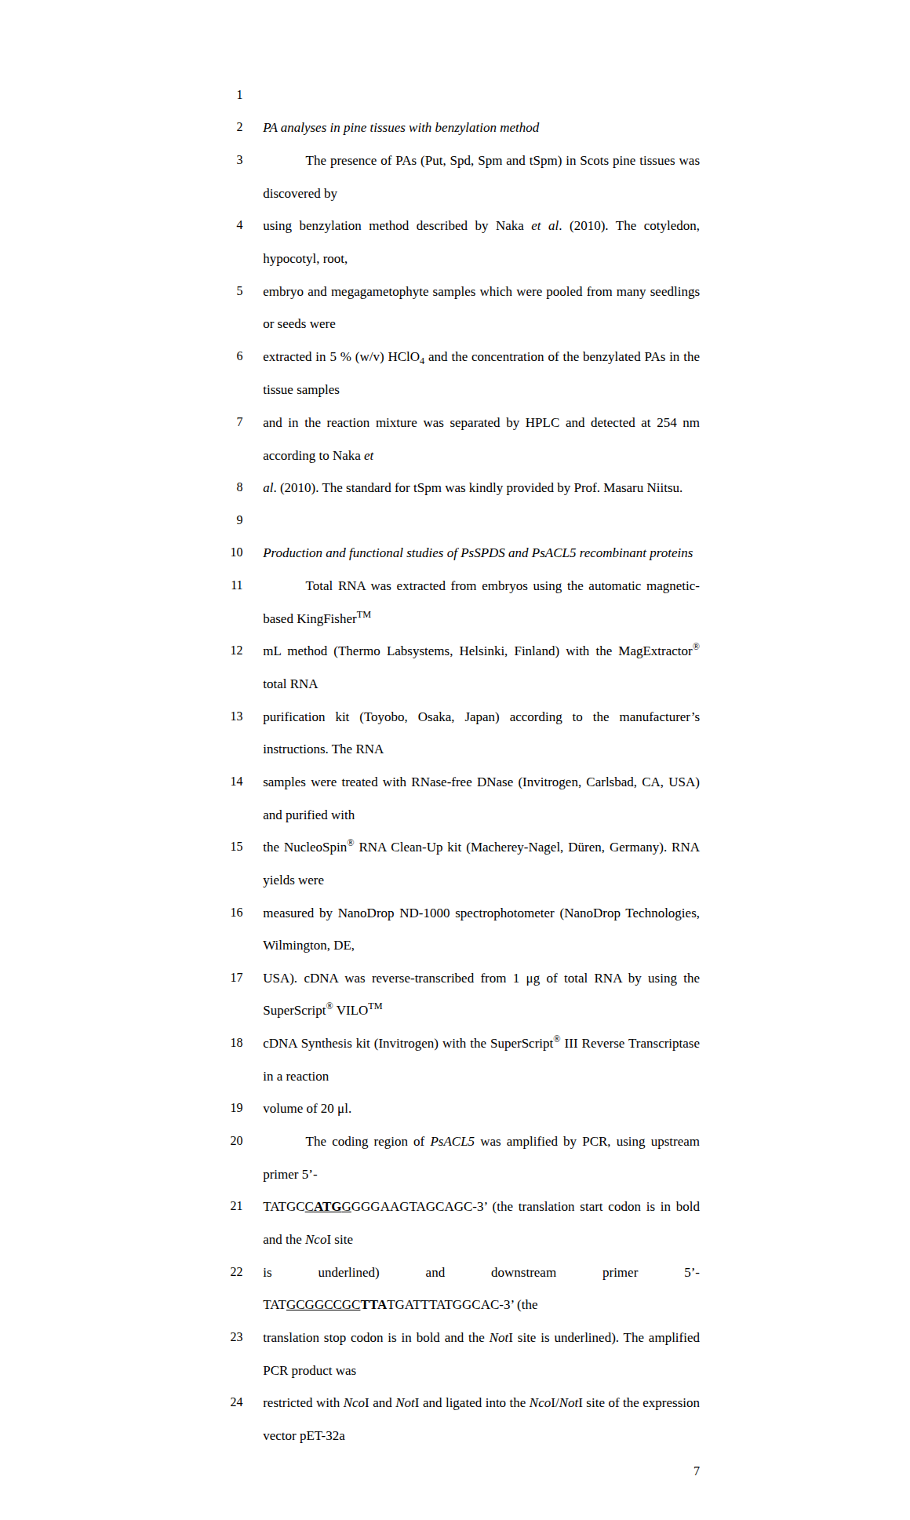1
2
PA analyses in pine tissues with benzylation method
3
The presence of PAs (Put, Spd, Spm and tSpm) in Scots pine tissues was discovered by
4
using benzylation method described by Naka et al. (2010). The cotyledon, hypocotyl, root,
5
embryo and megagametophyte samples which were pooled from many seedlings or seeds were
6
extracted in 5 % (w/v) HClO4 and the concentration of the benzylated PAs in the tissue samples
7
and in the reaction mixture was separated by HPLC and detected at 254 nm according to Naka et
8
al. (2010). The standard for tSpm was kindly provided by Prof. Masaru Niitsu.
9
10
Production and functional studies of PsSPDS and PsACL5 recombinant proteins
11
Total RNA was extracted from embryos using the automatic magnetic-based KingFisherTM
12
mL method (Thermo Labsystems, Helsinki, Finland) with the MagExtractor® total RNA
13
purification kit (Toyobo, Osaka, Japan) according to the manufacturer’s instructions. The RNA
14
samples were treated with RNase-free DNase (Invitrogen, Carlsbad, CA, USA) and purified with
15
the NucleoSpin® RNA Clean-Up kit (Macherey-Nagel, Düren, Germany). RNA yields were
16
measured by NanoDrop ND-1000 spectrophotometer (NanoDrop Technologies, Wilmington, DE,
17
USA). cDNA was reverse-transcribed from 1 μg of total RNA by using the SuperScript® VILOTM
18
cDNA Synthesis kit (Invitrogen) with the SuperScript® III Reverse Transcriptase in a reaction
19
volume of 20 μl.
20
The coding region of PsACL5 was amplified by PCR, using upstream primer 5’-
21
TATGCCATGGGGGAAGTAGCAGC-3’ (the translation start codon is in bold and the Nco I site
22
is underlined) and downstream primer 5’-TATGCGGCCGC TTATGATTTATGGCAC-3’ (the
23
translation stop codon is in bold and the Not I site is underlined). The amplified PCR product was
24
restricted with Nco I and Not I and ligated into the Nco I/Not I site of the expression vector pET-32a
7